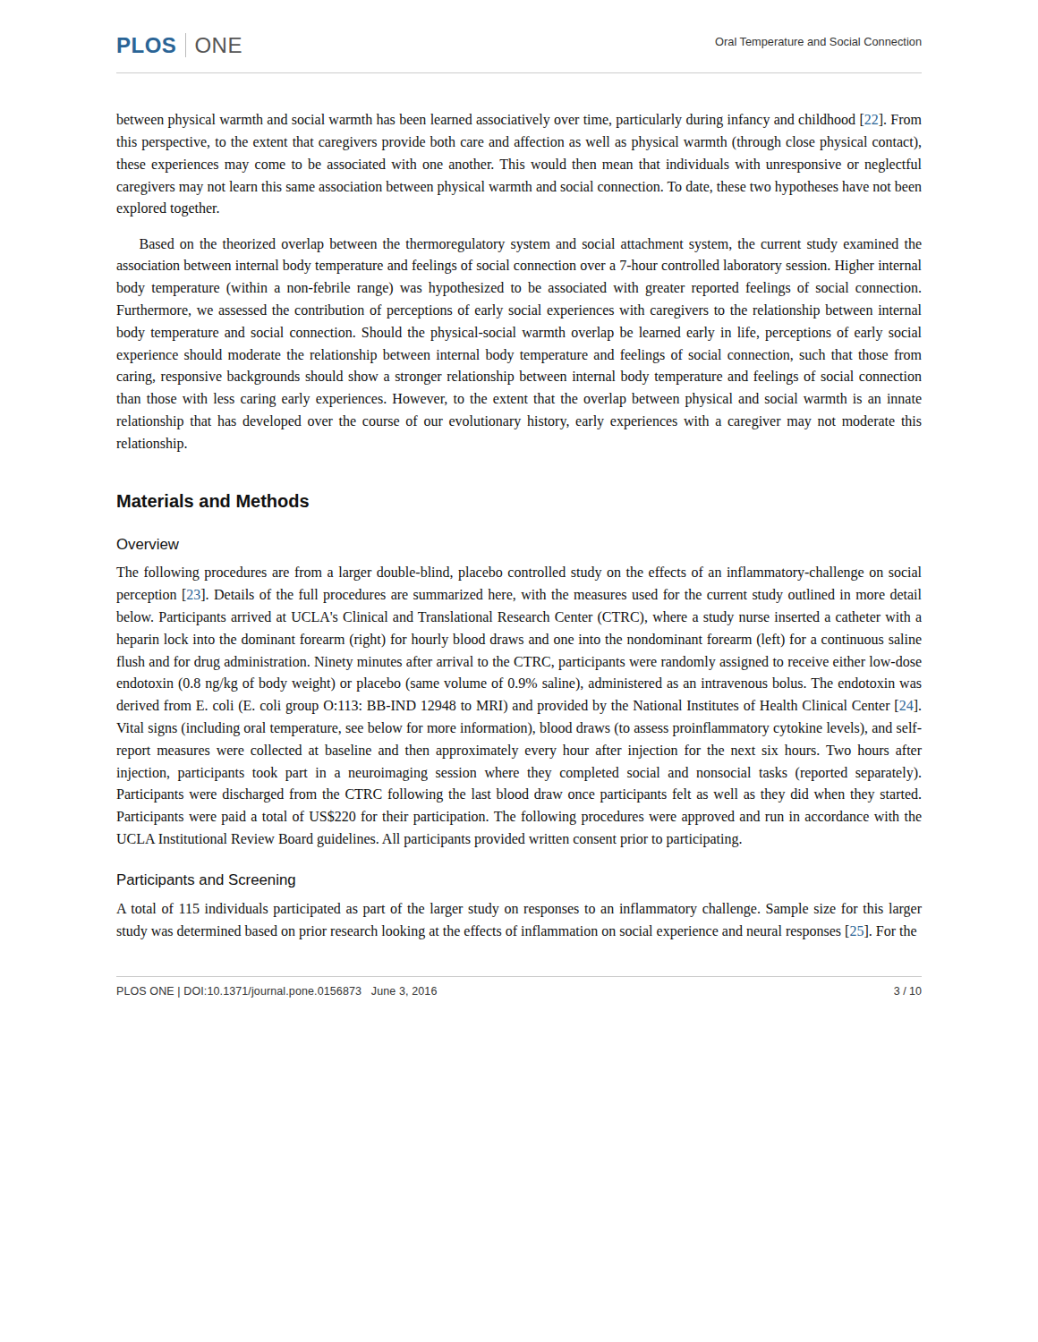PLOS ONE
Oral Temperature and Social Connection
between physical warmth and social warmth has been learned associatively over time, particularly during infancy and childhood [22]. From this perspective, to the extent that caregivers provide both care and affection as well as physical warmth (through close physical contact), these experiences may come to be associated with one another. This would then mean that individuals with unresponsive or neglectful caregivers may not learn this same association between physical warmth and social connection. To date, these two hypotheses have not been explored together.
Based on the theorized overlap between the thermoregulatory system and social attachment system, the current study examined the association between internal body temperature and feelings of social connection over a 7-hour controlled laboratory session. Higher internal body temperature (within a non-febrile range) was hypothesized to be associated with greater reported feelings of social connection. Furthermore, we assessed the contribution of perceptions of early social experiences with caregivers to the relationship between internal body temperature and social connection. Should the physical-social warmth overlap be learned early in life, perceptions of early social experience should moderate the relationship between internal body temperature and feelings of social connection, such that those from caring, responsive backgrounds should show a stronger relationship between internal body temperature and feelings of social connection than those with less caring early experiences. However, to the extent that the overlap between physical and social warmth is an innate relationship that has developed over the course of our evolutionary history, early experiences with a caregiver may not moderate this relationship.
Materials and Methods
Overview
The following procedures are from a larger double-blind, placebo controlled study on the effects of an inflammatory-challenge on social perception [23]. Details of the full procedures are summarized here, with the measures used for the current study outlined in more detail below. Participants arrived at UCLA's Clinical and Translational Research Center (CTRC), where a study nurse inserted a catheter with a heparin lock into the dominant forearm (right) for hourly blood draws and one into the nondominant forearm (left) for a continuous saline flush and for drug administration. Ninety minutes after arrival to the CTRC, participants were randomly assigned to receive either low-dose endotoxin (0.8 ng/kg of body weight) or placebo (same volume of 0.9% saline), administered as an intravenous bolus. The endotoxin was derived from E. coli (E. coli group O:113: BB-IND 12948 to MRI) and provided by the National Institutes of Health Clinical Center [24]. Vital signs (including oral temperature, see below for more information), blood draws (to assess proinflammatory cytokine levels), and self-report measures were collected at baseline and then approximately every hour after injection for the next six hours. Two hours after injection, participants took part in a neuroimaging session where they completed social and nonsocial tasks (reported separately). Participants were discharged from the CTRC following the last blood draw once participants felt as well as they did when they started. Participants were paid a total of US$220 for their participation. The following procedures were approved and run in accordance with the UCLA Institutional Review Board guidelines. All participants provided written consent prior to participating.
Participants and Screening
A total of 115 individuals participated as part of the larger study on responses to an inflammatory challenge. Sample size for this larger study was determined based on prior research looking at the effects of inflammation on social experience and neural responses [25]. For the
PLOS ONE | DOI:10.1371/journal.pone.0156873 June 3, 2016
3 / 10